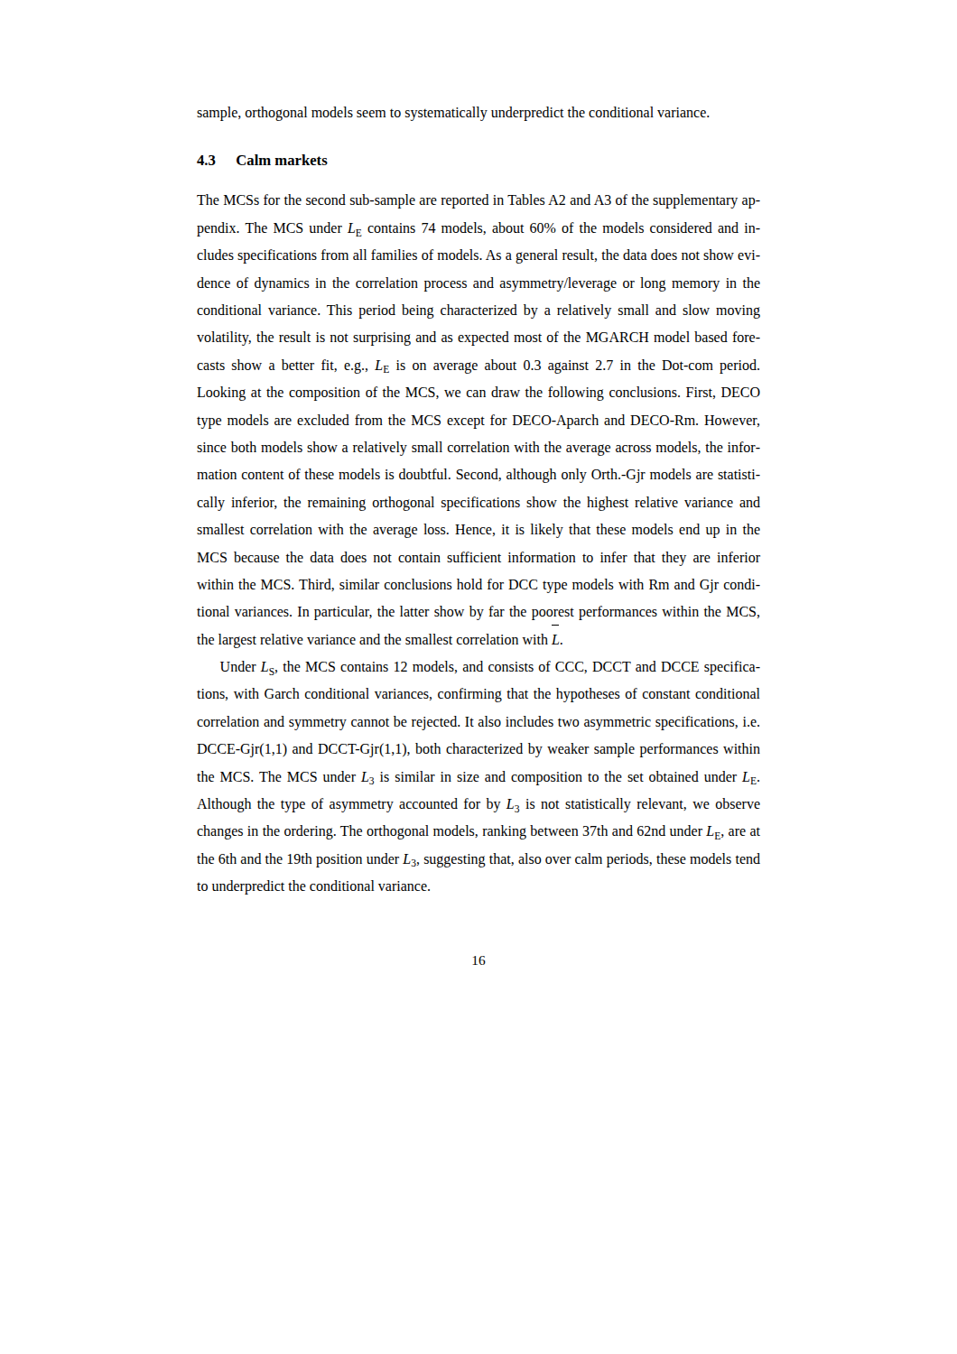sample, orthogonal models seem to systematically underpredict the conditional variance.
4.3 Calm markets
The MCSs for the second sub-sample are reported in Tables A2 and A3 of the supplementary appendix. The MCS under LE contains 74 models, about 60% of the models considered and includes specifications from all families of models. As a general result, the data does not show evidence of dynamics in the correlation process and asymmetry/leverage or long memory in the conditional variance. This period being characterized by a relatively small and slow moving volatility, the result is not surprising and as expected most of the MGARCH model based forecasts show a better fit, e.g., LE is on average about 0.3 against 2.7 in the Dot-com period. Looking at the composition of the MCS, we can draw the following conclusions. First, DECO type models are excluded from the MCS except for DECO-Aparch and DECO-Rm. However, since both models show a relatively small correlation with the average across models, the information content of these models is doubtful. Second, although only Orth.-Gjr models are statistically inferior, the remaining orthogonal specifications show the highest relative variance and smallest correlation with the average loss. Hence, it is likely that these models end up in the MCS because the data does not contain sufficient information to infer that they are inferior within the MCS. Third, similar conclusions hold for DCC type models with Rm and Gjr conditional variances. In particular, the latter show by far the poorest performances within the MCS, the largest relative variance and the smallest correlation with L.
Under LS, the MCS contains 12 models, and consists of CCC, DCCT and DCCE specifications, with Garch conditional variances, confirming that the hypotheses of constant conditional correlation and symmetry cannot be rejected. It also includes two asymmetric specifications, i.e. DCCE-Gjr(1,1) and DCCT-Gjr(1,1), both characterized by weaker sample performances within the MCS. The MCS under L3 is similar in size and composition to the set obtained under LE. Although the type of asymmetry accounted for by L3 is not statistically relevant, we observe changes in the ordering. The orthogonal models, ranking between 37th and 62nd under LE, are at the 6th and the 19th position under L3, suggesting that, also over calm periods, these models tend to underpredict the conditional variance.
16